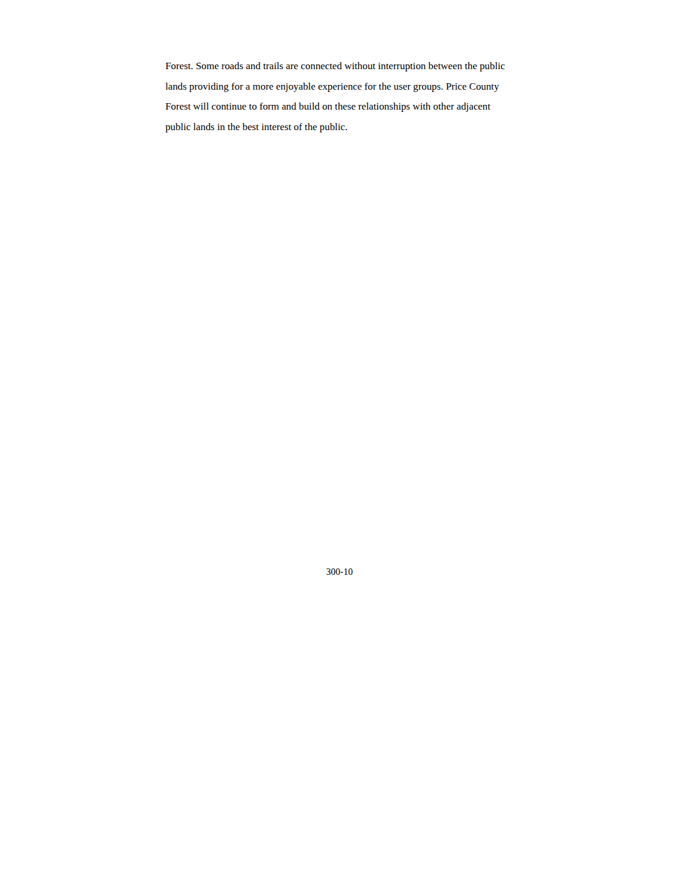Forest. Some roads and trails are connected without interruption between the public lands providing for a more enjoyable experience for the user groups. Price County Forest will continue to form and build on these relationships with other adjacent public lands in the best interest of the public.
300-10